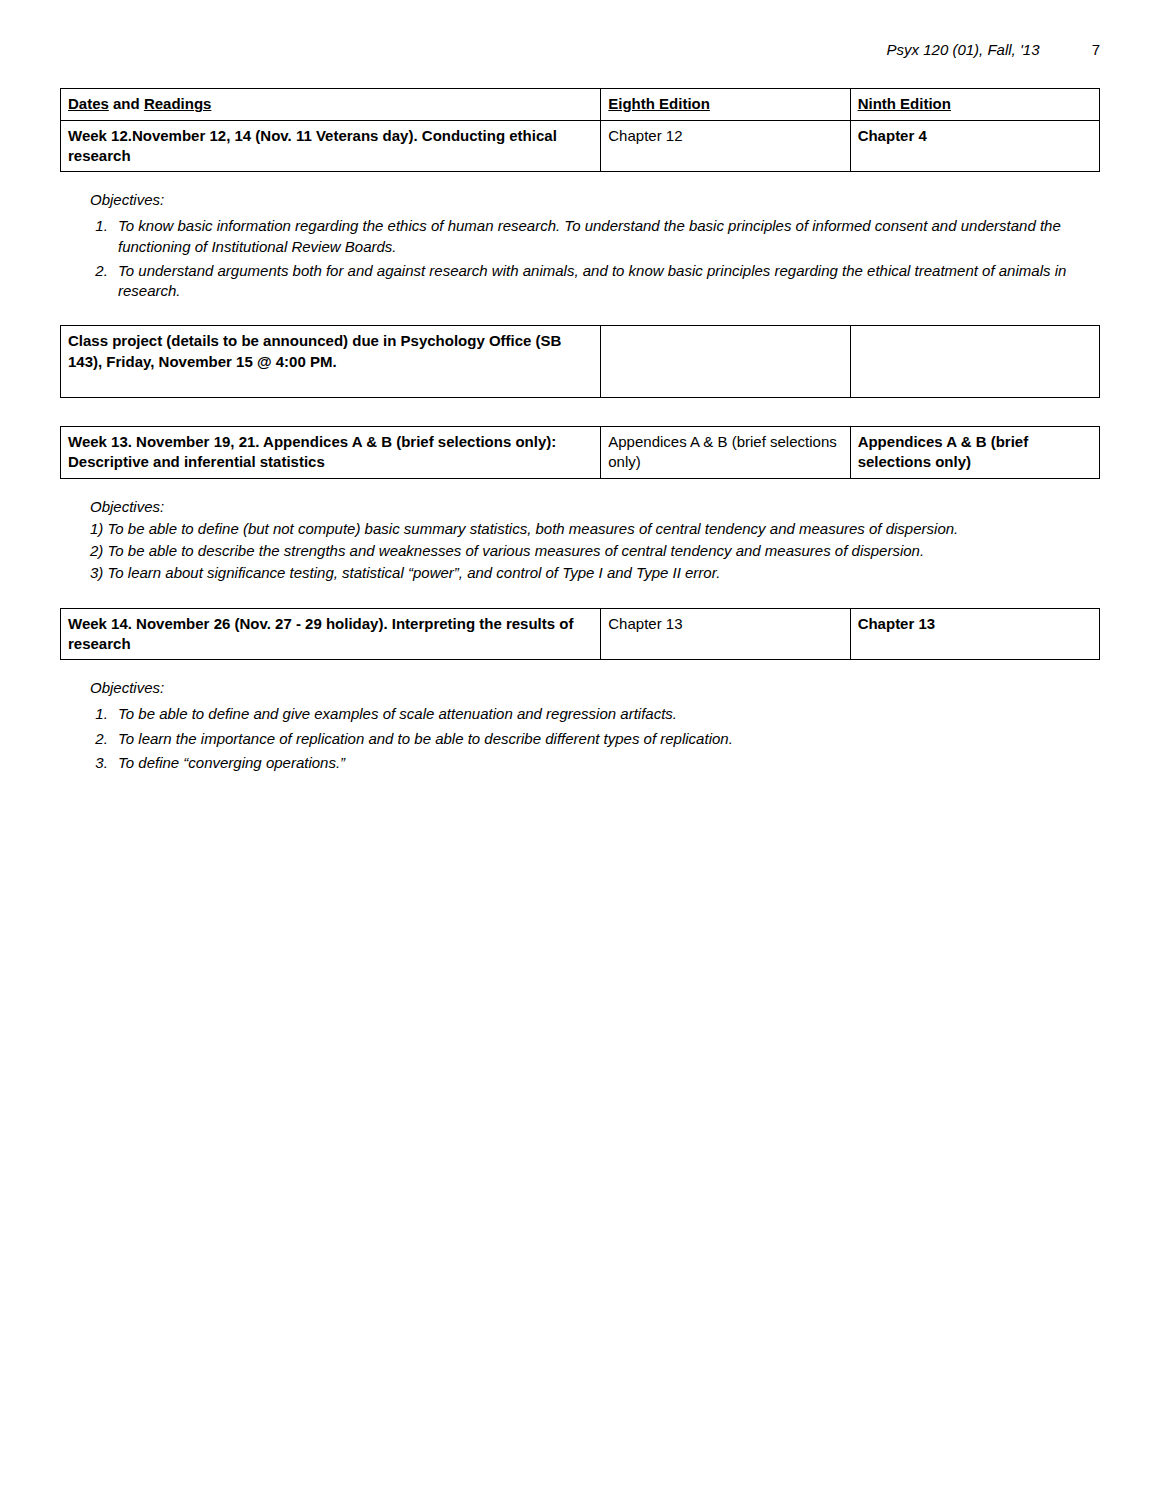Psyx 120 (01), Fall, '13 7
| Dates and Readings | Eighth Edition | Ninth Edition |
| --- | --- | --- |
| Week 12.November 12, 14 (Nov. 11 Veterans day). Conducting ethical research | Chapter 12 | Chapter 4 |
Objectives:
To know basic information regarding the ethics of human research. To understand the basic principles of informed consent and understand the functioning of Institutional Review Boards.
To understand arguments both for and against research with animals, and to know basic principles regarding the ethical treatment of animals in research.
| Class project (details to be announced) due in Psychology Office (SB 143), Friday, November 15 @ 4:00 PM. | | |
| Week 13. November 19, 21. Appendices A & B (brief selections only): Descriptive and inferential statistics | Appendices A & B (brief selections only) | Appendices A & B (brief selections only) |
Objectives:
1) To be able to define (but not compute) basic summary statistics, both measures of central tendency and measures of dispersion.
2) To be able to describe the strengths and weaknesses of various measures of central tendency and measures of dispersion.
3) To learn about significance testing, statistical “power”, and control of Type I and Type II error.
| Week 14. November 26 (Nov. 27 - 29 holiday). Interpreting the results of research | Chapter 13 | Chapter 13 |
Objectives:
To be able to define and give examples of scale attenuation and regression artifacts.
To learn the importance of replication and to be able to describe different types of replication.
To define “converging operations.”